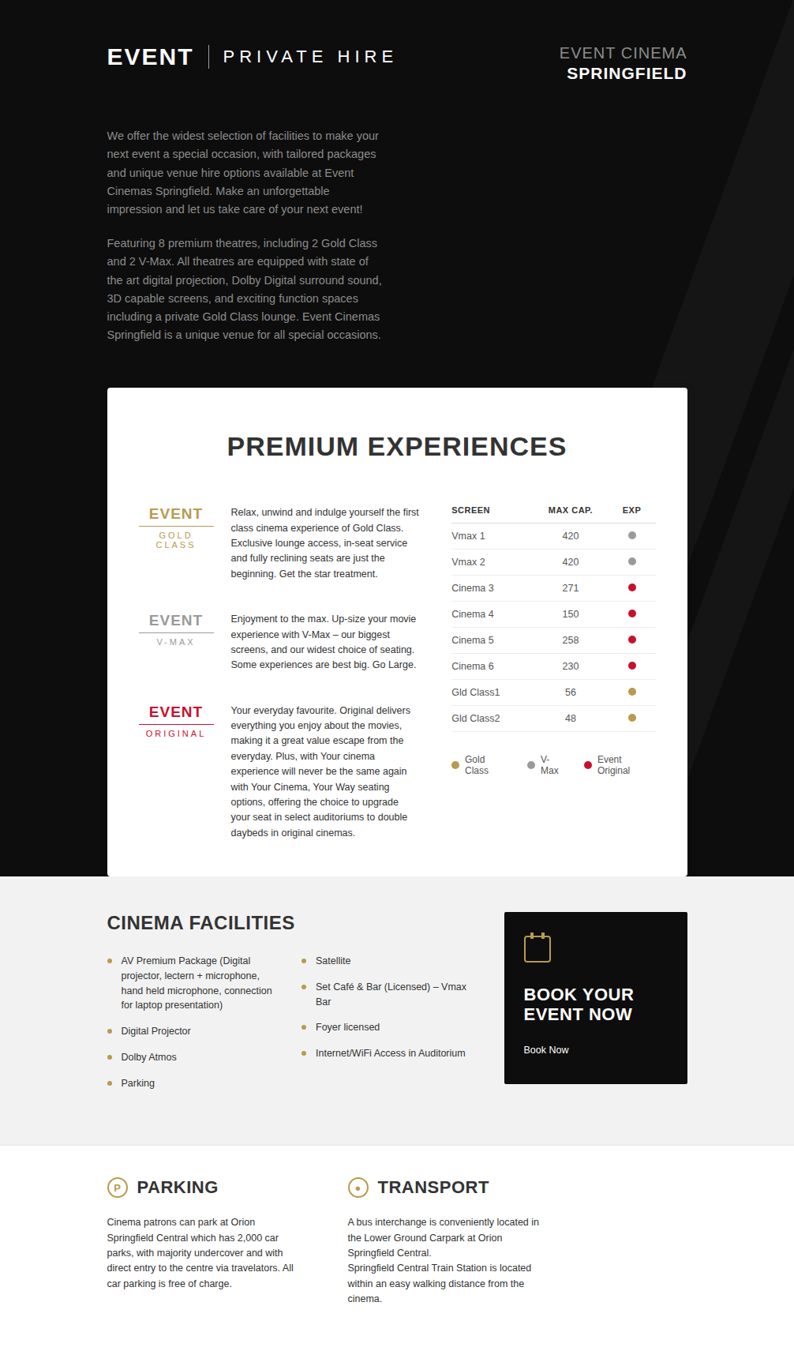EVENT PRIVATE HIRE
EVENT CINEMA SPRINGFIELD
We offer the widest selection of facilities to make your next event a special occasion, with tailored packages and unique venue hire options available at Event Cinemas Springfield. Make an unforgettable impression and let us take care of your next event!
Featuring 8 premium theatres, including 2 Gold Class and 2 V-Max. All theatres are equipped with state of the art digital projection, Dolby Digital surround sound, 3D capable screens, and exciting function spaces including a private Gold Class lounge. Event Cinemas Springfield is a unique venue for all special occasions.
Premium Experiences
EVENT GOLD CLASS
Relax, unwind and indulge yourself the first class cinema experience of Gold Class. Exclusive lounge access, in-seat service and fully reclining seats are just the beginning. Get the star treatment.
EVENT V-MAX
Enjoyment to the max. Up-size your movie experience with V-Max – our biggest screens, and our widest choice of seating. Some experiences are best big. Go Large.
EVENT ORIGINAL
Your everyday favourite. Original delivers everything you enjoy about the movies, making it a great value escape from the everyday. Plus, with Your cinema experience will never be the same again with Your Cinema, Your Way seating options, offering the choice to upgrade your seat in select auditoriums to double daybeds in original cinemas.
| SCREEN | MAX CAP. | EXP |
| --- | --- | --- |
| Vmax 1 | 420 | |
| Vmax 2 | 420 | |
| Cinema 3 | 271 | |
| Cinema 4 | 150 | |
| Cinema 5 | 258 | |
| Cinema 6 | 230 | |
| Gld Class1 | 56 | |
| Gld Class2 | 48 | |
Gold Class V-Max Event Original
Cinema Facilities
AV Premium Package (Digital projector, lectern + microphone, hand held microphone, connection for laptop presentation)
Digital Projector
Dolby Atmos
Parking
Satellite
Set Café & Bar (Licensed) – Vmax Bar
Foyer licensed
Internet/WiFi Access in Auditorium
Book your event now
Book Now
P
Parking
Cinema patrons can park at Orion Springfield Central which has 2,000 car parks, with majority undercover and with direct entry to the centre via travelators. All car parking is free of charge.
●
Transport
A bus interchange is conveniently located in the Lower Ground Carpark at Orion Springfield Central.
Springfield Central Train Station is located within an easy walking distance from the cinema.